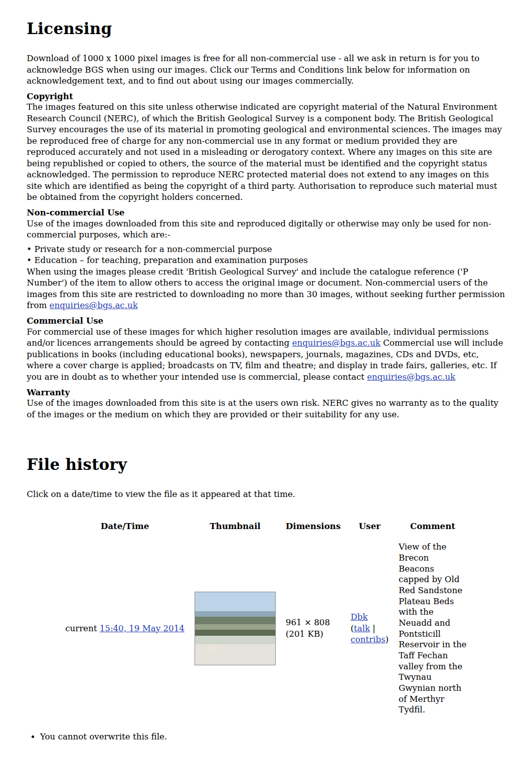Licensing
Download of 1000 x 1000 pixel images is free for all non-commercial use - all we ask in return is for you to acknowledge BGS when using our images. Click our Terms and Conditions link below for information on acknowledgement text, and to find out about using our images commercially.
Copyright
The images featured on this site unless otherwise indicated are copyright material of the Natural Environment Research Council (NERC), of which the British Geological Survey is a component body. The British Geological Survey encourages the use of its material in promoting geological and environmental sciences. The images may be reproduced free of charge for any non-commercial use in any format or medium provided they are reproduced accurately and not used in a misleading or derogatory context. Where any images on this site are being republished or copied to others, the source of the material must be identified and the copyright status acknowledged. The permission to reproduce NERC protected material does not extend to any images on this site which are identified as being the copyright of a third party. Authorisation to reproduce such material must be obtained from the copyright holders concerned.
Non-commercial Use
Use of the images downloaded from this site and reproduced digitally or otherwise may only be used for non-commercial purposes, which are:-
• Private study or research for a non-commercial purpose
• Education – for teaching, preparation and examination purposes
When using the images please credit 'British Geological Survey' and include the catalogue reference ('P Number') of the item to allow others to access the original image or document. Non-commercial users of the images from this site are restricted to downloading no more than 30 images, without seeking further permission from enquiries@bgs.ac.uk
Commercial Use
For commercial use of these images for which higher resolution images are available, individual permissions and/or licences arrangements should be agreed by contacting enquiries@bgs.ac.uk Commercial use will include publications in books (including educational books), newspapers, journals, magazines, CDs and DVDs, etc, where a cover charge is applied; broadcasts on TV, film and theatre; and display in trade fairs, galleries, etc. If you are in doubt as to whether your intended use is commercial, please contact enquiries@bgs.ac.uk
Warranty
Use of the images downloaded from this site is at the users own risk. NERC gives no warranty as to the quality of the images or the medium on which they are provided or their suitability for any use.
File history
Click on a date/time to view the file as it appeared at that time.
| Date/Time | Thumbnail | Dimensions | User | Comment |
| --- | --- | --- | --- | --- |
| current 15:40, 19 May 2014 | | 961 × 808 (201 KB) | Dbk ( talk / contribs ) | View of the Brecon Beacons capped by Old Red Sandstone Plateau Beds with the Neuadd and Pontsticill Reservoir in the Taff Fechan valley from the Twynau Gwynian north of Merthyr Tydfil. |
You cannot overwrite this file.